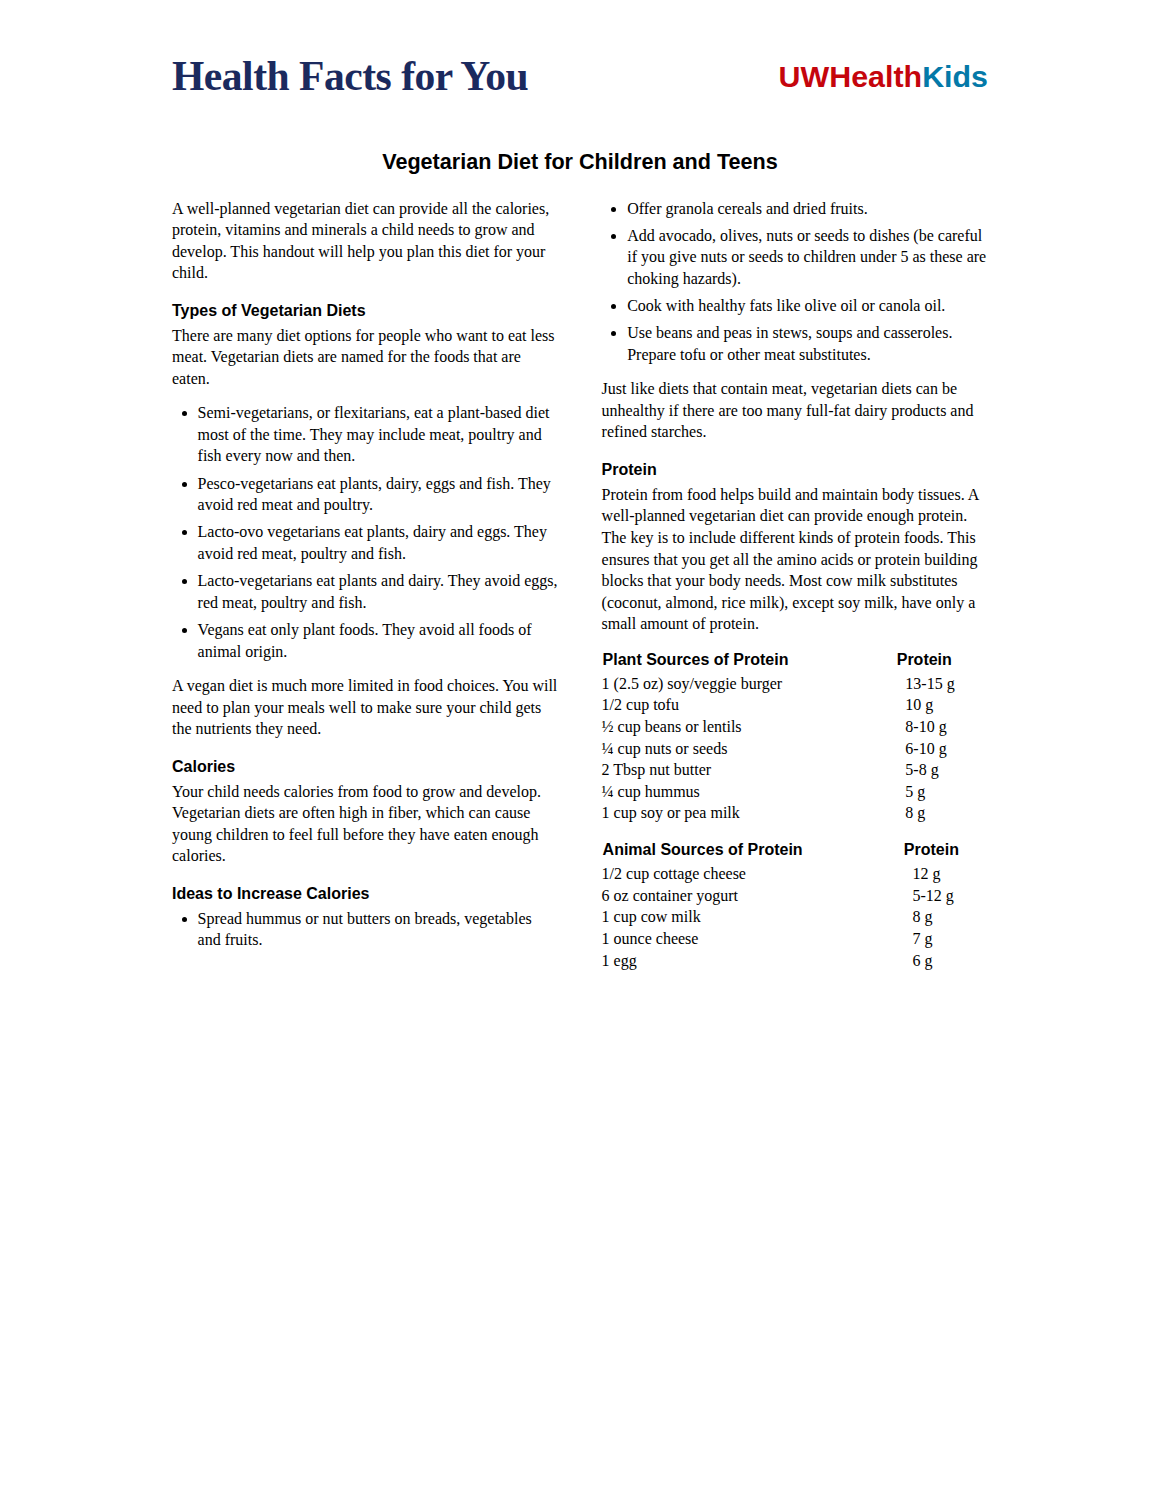Health Facts for You
UW Health Kids
Vegetarian Diet for Children and Teens
A well-planned vegetarian diet can provide all the calories, protein, vitamins and minerals a child needs to grow and develop. This handout will help you plan this diet for your child.
Types of Vegetarian Diets
There are many diet options for people who want to eat less meat. Vegetarian diets are named for the foods that are eaten.
Semi-vegetarians, or flexitarians, eat a plant-based diet most of the time. They may include meat, poultry and fish every now and then.
Pesco-vegetarians eat plants, dairy, eggs and fish. They avoid red meat and poultry.
Lacto-ovo vegetarians eat plants, dairy and eggs. They avoid red meat, poultry and fish.
Lacto-vegetarians eat plants and dairy. They avoid eggs, red meat, poultry and fish.
Vegans eat only plant foods. They avoid all foods of animal origin.
A vegan diet is much more limited in food choices. You will need to plan your meals well to make sure your child gets the nutrients they need.
Calories
Your child needs calories from food to grow and develop. Vegetarian diets are often high in fiber, which can cause young children to feel full before they have eaten enough calories.
Ideas to Increase Calories
Spread hummus or nut butters on breads, vegetables and fruits.
Offer granola cereals and dried fruits.
Add avocado, olives, nuts or seeds to dishes (be careful if you give nuts or seeds to children under 5 as these are choking hazards).
Cook with healthy fats like olive oil or canola oil.
Use beans and peas in stews, soups and casseroles. Prepare tofu or other meat substitutes.
Just like diets that contain meat, vegetarian diets can be unhealthy if there are too many full-fat dairy products and refined starches.
Protein
Protein from food helps build and maintain body tissues. A well-planned vegetarian diet can provide enough protein. The key is to include different kinds of protein foods. This ensures that you get all the amino acids or protein building blocks that your body needs. Most cow milk substitutes (coconut, almond, rice milk), except soy milk, have only a small amount of protein.
| Plant Sources of Protein | Protein |
| --- | --- |
| 1 (2.5 oz) soy/veggie burger | 13-15 g |
| 1/2 cup tofu | 10 g |
| ½ cup beans or lentils | 8-10 g |
| ¼ cup nuts or seeds | 6-10 g |
| 2 Tbsp nut butter | 5-8 g |
| ¼ cup hummus | 5 g |
| 1 cup soy or pea milk | 8 g |
| Animal Sources of Protein | Protein |
| --- | --- |
| 1/2 cup cottage cheese | 12 g |
| 6 oz container yogurt | 5-12 g |
| 1 cup cow milk | 8 g |
| 1 ounce cheese | 7 g |
| 1 egg | 6 g |